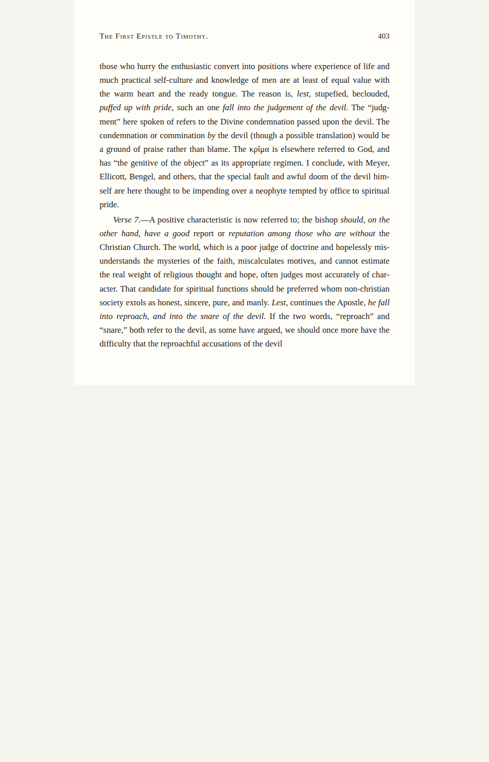The First Epistle to Timothy. 403
those who hurry the enthusiastic convert into positions where experience of life and much practical self-culture and knowledge of men are at least of equal value with the warm heart and the ready tongue. The reason is, lest, stupefied, beclouded, puffed up with pride, such an one fall into the judgement of the devil. The “judgment” here spoken of refers to the Divine condemnation passed upon the devil. The condemnation or commination by the devil (though a possible translation) would be a ground of praise rather than blame. The κρῖμα is elsewhere referred to God, and has “the genitive of the object” as its appropriate regimen. I conclude, with Meyer, Ellicott, Bengel, and others, that the special fault and awful doom of the devil himself are here thought to be impending over a neophyte tempted by office to spiritual pride.
Verse 7.—A positive characteristic is now referred to; the bishop should, on the other hand, have a good report or reputation among those who are without the Christian Church. The world, which is a poor judge of doctrine and hopelessly misunderstands the mysteries of the faith, miscalculates motives, and cannot estimate the real weight of religious thought and hope, often judges most accurately of character. That candidate for spiritual functions should be preferred whom non-christian society extols as honest, sincere, pure, and manly. Lest, continues the Apostle, he fall into reproach, and into the snare of the devil. If the two words, “reproach” and “snare,” both refer to the devil, as some have argued, we should once more have the difficulty that the reproachful accusations of the devil